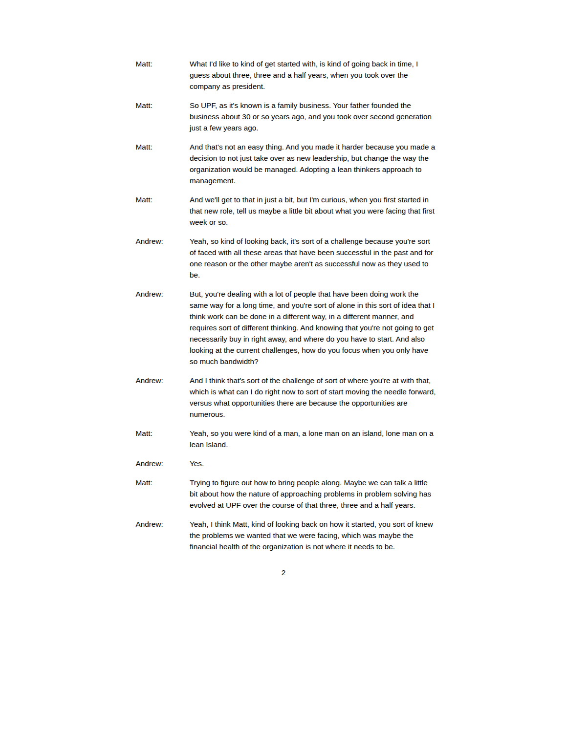| Matt: | What I'd like to kind of get started with, is kind of going back in time, I guess about three, three and a half years, when you took over the company as president. |
| Matt: | So UPF, as it's known is a family business. Your father founded the business about 30 or so years ago, and you took over second generation just a few years ago. |
| Matt: | And that's not an easy thing. And you made it harder because you made a decision to not just take over as new leadership, but change the way the organization would be managed. Adopting a lean thinkers approach to management. |
| Matt: | And we'll get to that in just a bit, but I'm curious, when you first started in that new role, tell us maybe a little bit about what you were facing that first week or so. |
| Andrew: | Yeah, so kind of looking back, it's sort of a challenge because you're sort of faced with all these areas that have been successful in the past and for one reason or the other maybe aren't as successful now as they used to be. |
| Andrew: | But, you're dealing with a lot of people that have been doing work the same way for a long time, and you're sort of alone in this sort of idea that I think work can be done in a different way, in a different manner, and requires sort of different thinking. And knowing that you're not going to get necessarily buy in right away, and where do you have to start. And also looking at the current challenges, how do you focus when you only have so much bandwidth? |
| Andrew: | And I think that's sort of the challenge of sort of where you're at with that, which is what can I do right now to sort of start moving the needle forward, versus what opportunities there are because the opportunities are numerous. |
| Matt: | Yeah, so you were kind of a man, a lone man on an island, lone man on a lean Island. |
| Andrew: | Yes. |
| Matt: | Trying to figure out how to bring people along. Maybe we can talk a little bit about how the nature of approaching problems in problem solving has evolved at UPF over the course of that three, three and a half years. |
| Andrew: | Yeah, I think Matt, kind of looking back on how it started, you sort of knew the problems we wanted that we were facing, which was maybe the financial health of the organization is not where it needs to be. |
2